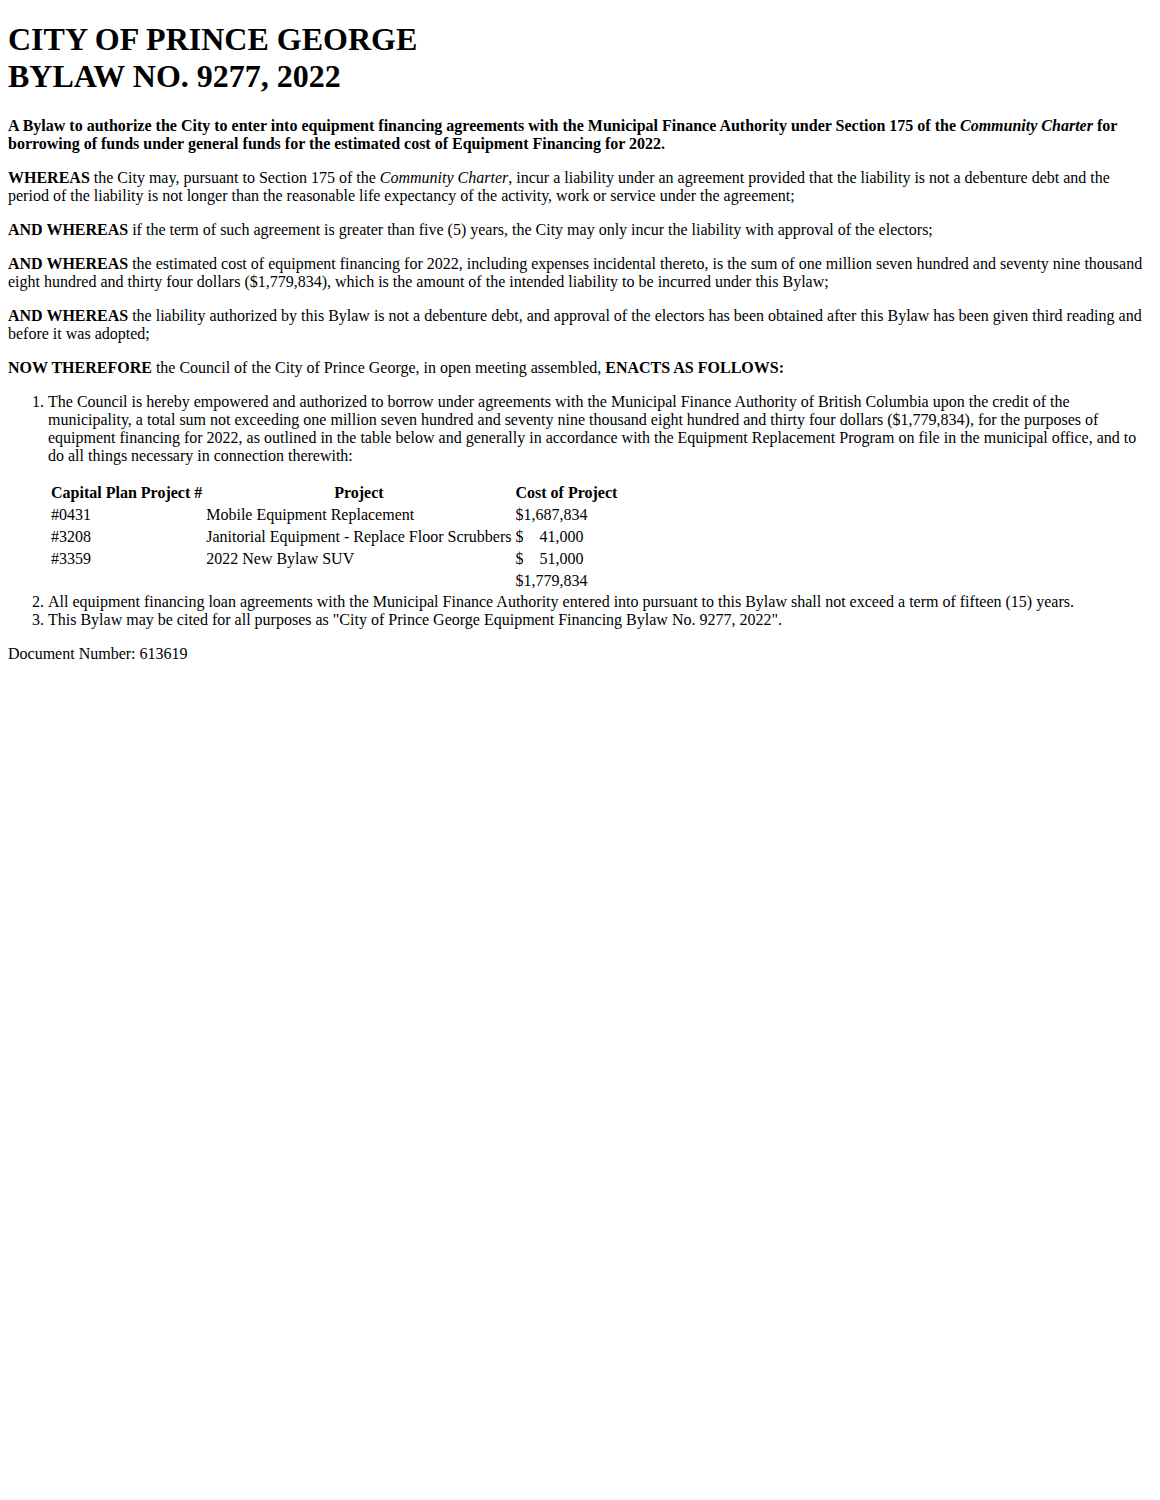CITY OF PRINCE GEORGE
BYLAW NO. 9277, 2022
A Bylaw to authorize the City to enter into equipment financing agreements with the Municipal Finance Authority under Section 175 of the Community Charter for borrowing of funds under general funds for the estimated cost of Equipment Financing for 2022.
WHEREAS the City may, pursuant to Section 175 of the Community Charter, incur a liability under an agreement provided that the liability is not a debenture debt and the period of the liability is not longer than the reasonable life expectancy of the activity, work or service under the agreement;
AND WHEREAS if the term of such agreement is greater than five (5) years, the City may only incur the liability with approval of the electors;
AND WHEREAS the estimated cost of equipment financing for 2022, including expenses incidental thereto, is the sum of one million seven hundred and seventy nine thousand eight hundred and thirty four dollars ($1,779,834), which is the amount of the intended liability to be incurred under this Bylaw;
AND WHEREAS the liability authorized by this Bylaw is not a debenture debt, and approval of the electors has been obtained after this Bylaw has been given third reading and before it was adopted;
NOW THEREFORE the Council of the City of Prince George, in open meeting assembled, ENACTS AS FOLLOWS:
The Council is hereby empowered and authorized to borrow under agreements with the Municipal Finance Authority of British Columbia upon the credit of the municipality, a total sum not exceeding one million seven hundred and seventy nine thousand eight hundred and thirty four dollars ($1,779,834), for the purposes of equipment financing for 2022, as outlined in the table below and generally in accordance with the Equipment Replacement Program on file in the municipal office, and to do all things necessary in connection therewith:
| Capital Plan Project # | Project | Cost of Project |
| --- | --- | --- |
| #0431 | Mobile Equipment Replacement | $1,687,834 |
| #3208 | Janitorial Equipment - Replace Floor Scrubbers | $ 41,000 |
| #3359 | 2022 New Bylaw SUV | $ 51,000 |
| | | $1,779,834 |
All equipment financing loan agreements with the Municipal Finance Authority entered into pursuant to this Bylaw shall not exceed a term of fifteen (15) years.
This Bylaw may be cited for all purposes as "City of Prince George Equipment Financing Bylaw No. 9277, 2022".
Document Number: 613619